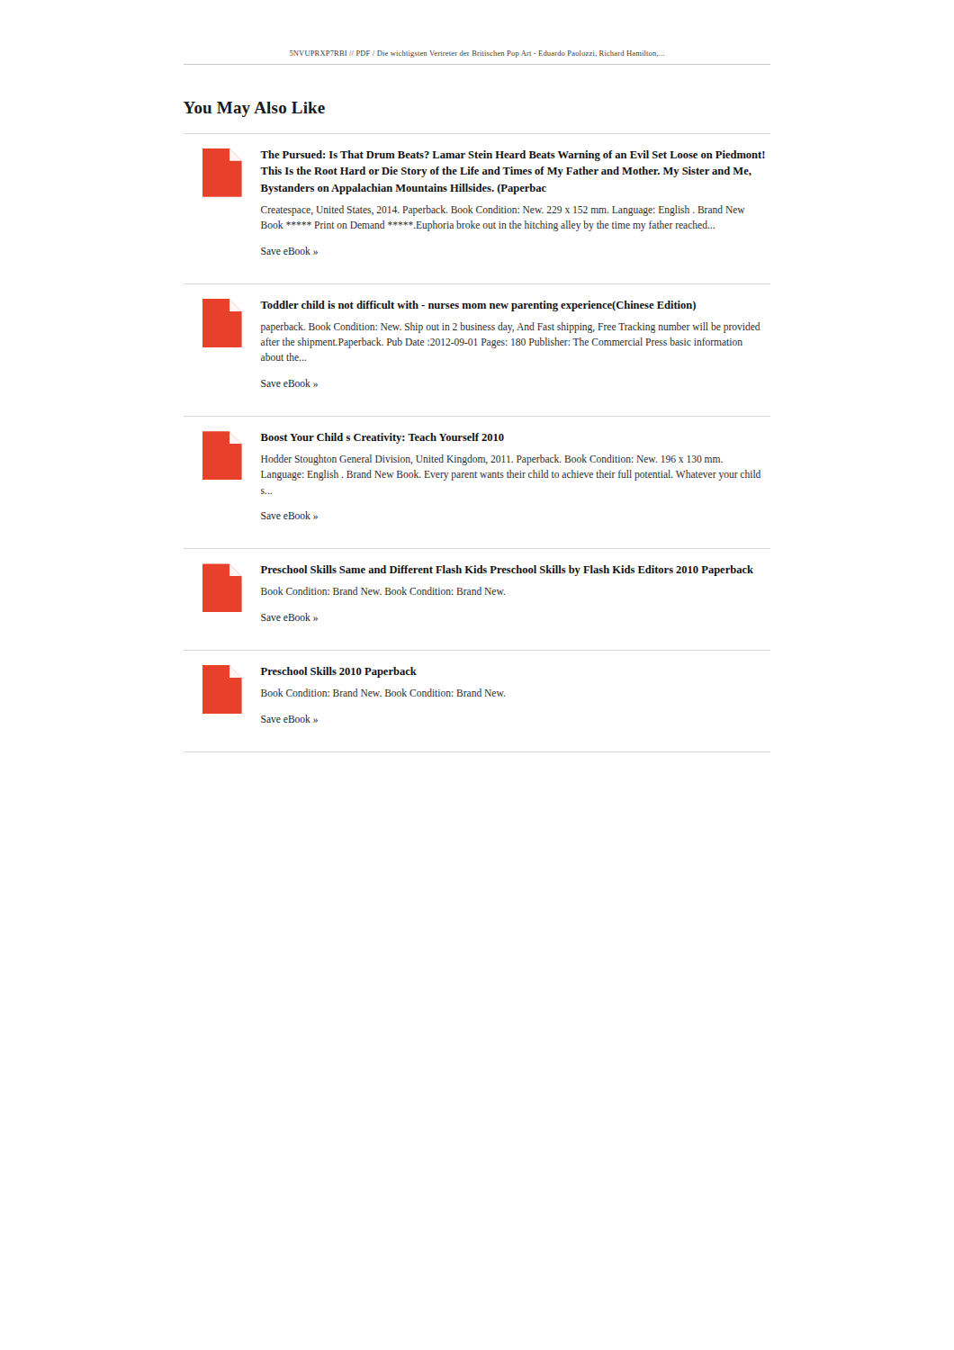5NVUPRXP7RBI // PDF / Die wichtigsten Vertreter der Britischen Pop Art - Eduardo Paolozzi, Richard Hamilton,...
You May Also Like
The Pursued: Is That Drum Beats? Lamar Stein Heard Beats Warning of an Evil Set Loose on Piedmont! This Is the Root Hard or Die Story of the Life and Times of My Father and Mother. My Sister and Me, Bystanders on Appalachian Mountains Hillsides. (Paperbac
Createspace, United States, 2014. Paperback. Book Condition: New. 229 x 152 mm. Language: English . Brand New Book ***** Print on Demand *****.Euphoria broke out in the hitching alley by the time my father reached...
Save eBook »
Toddler child is not difficult with - nurses mom new parenting experience(Chinese Edition)
paperback. Book Condition: New. Ship out in 2 business day, And Fast shipping, Free Tracking number will be provided after the shipment.Paperback. Pub Date :2012-09-01 Pages: 180 Publisher: The Commercial Press basic information about the...
Save eBook »
Boost Your Child s Creativity: Teach Yourself 2010
Hodder Stoughton General Division, United Kingdom, 2011. Paperback. Book Condition: New. 196 x 130 mm. Language: English . Brand New Book. Every parent wants their child to achieve their full potential. Whatever your child s...
Save eBook »
Preschool Skills Same and Different Flash Kids Preschool Skills by Flash Kids Editors 2010 Paperback
Book Condition: Brand New. Book Condition: Brand New.
Save eBook »
Preschool Skills 2010 Paperback
Book Condition: Brand New. Book Condition: Brand New.
Save eBook »